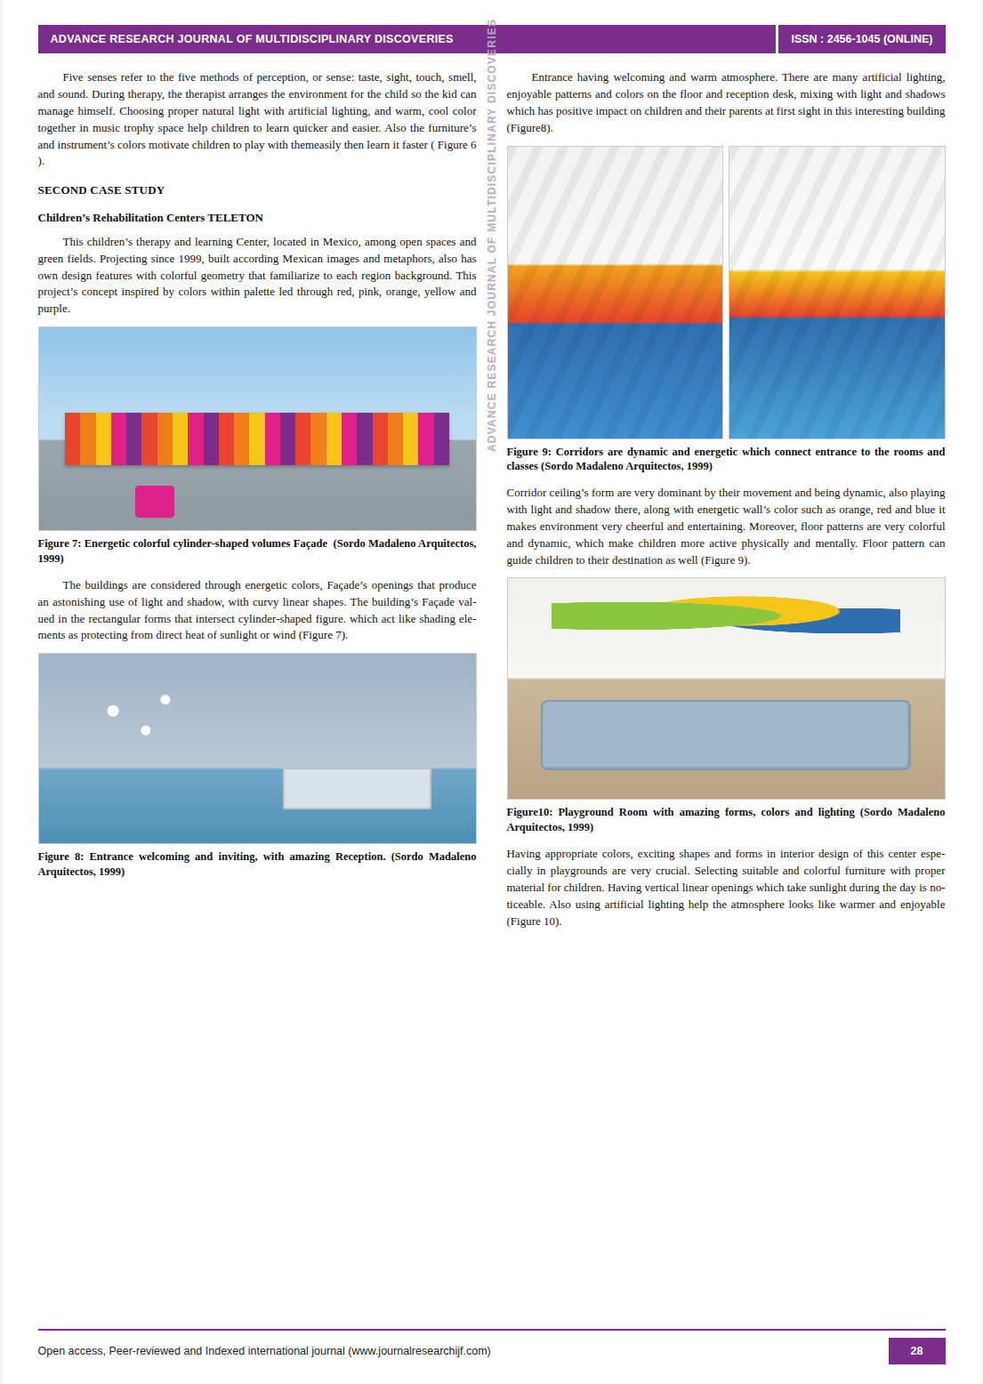ADVANCE RESEARCH JOURNAL OF MULTIDISCIPLINARY DISCOVERIES
ISSN : 2456-1045 (ONLINE)
ADVANCE RESEARCH JOURNAL OF MULTIDISCIPLINARY DISCOVERIES
Five senses refer to the five methods of perception, or sense: taste, sight, touch, smell, and sound. During therapy, the therapist arranges the environment for the child so the kid can manage himself. Choosing proper natural light with artificial lighting, and warm, cool color together in music trophy space help children to learn quicker and easier. Also the furniture’s and instrument’s colors motivate children to play with themeasily then learn it faster ( Figure 6 ).
SECOND CASE STUDY
Children’s Rehabilitation Centers TELETON
This children’s therapy and learning Center, located in Mexico, among open spaces and green fields. Projecting since 1999, built according Mexican images and metaphors, also has own design features with colorful geometry that familiarize to each region background. This project’s concept inspired by colors within palette led through red, pink, orange, yellow and purple.
Figure 7: Energetic colorful cylinder-shaped volumes Façade (Sordo Madaleno Arquitectos, 1999)
The buildings are considered through energetic colors, Façade’s openings that produce an astonishing use of light and shadow, with curvy linear shapes. The building’s Façade valued in the rectangular forms that intersect cylinder-shaped figure. which act like shading elements as protecting from direct heat of sunlight or wind (Figure 7).
Figure 8: Entrance welcoming and inviting, with amazing Reception. (Sordo Madaleno Arquitectos, 1999)
Entrance having welcoming and warm atmosphere. There are many artificial lighting, enjoyable patterns and colors on the floor and reception desk, mixing with light and shadows which has positive impact on children and their parents at first sight in this interesting building (Figure8).
Figure 9: Corridors are dynamic and energetic which connect entrance to the rooms and classes (Sordo Madaleno Arquitectos, 1999)
Corridor ceiling’s form are very dominant by their movement and being dynamic, also playing with light and shadow there, along with energetic wall’s color such as orange, red and blue it makes environment very cheerful and entertaining. Moreover, floor patterns are very colorful and dynamic, which make children more active physically and mentally. Floor pattern can guide children to their destination as well (Figure 9).
Figure10: Playground Room with amazing forms, colors and lighting (Sordo Madaleno Arquitectos, 1999)
Having appropriate colors, exciting shapes and forms in interior design of this center especially in playgrounds are very crucial. Selecting suitable and colorful furniture with proper material for children. Having vertical linear openings which take sunlight during the day is noticeable. Also using artificial lighting help the atmosphere looks like warmer and enjoyable (Figure 10).
Open access, Peer-reviewed and Indexed international journal (www.journalresearchijf.com)
28